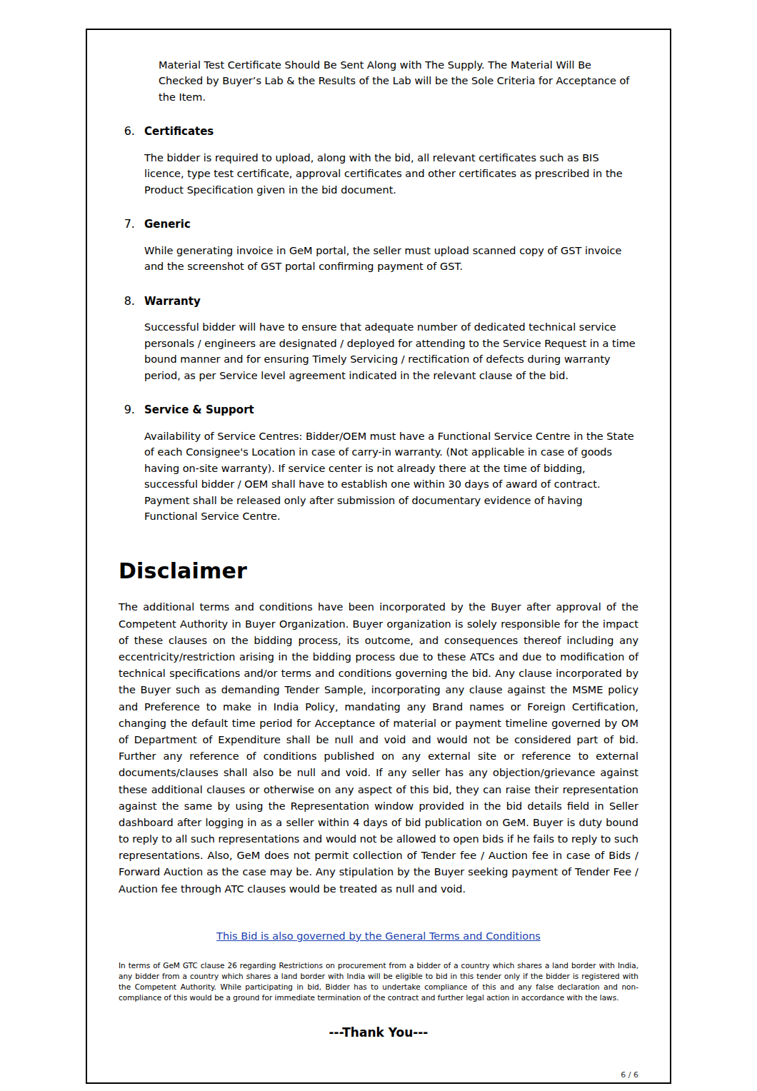Material Test Certificate Should Be Sent Along with The Supply. The Material Will Be Checked by Buyer’s Lab & the Results of the Lab will be the Sole Criteria for Acceptance of the Item.
Certificates
The bidder is required to upload, along with the bid, all relevant certificates such as BIS licence, type test certificate, approval certificates and other certificates as prescribed in the Product Specification given in the bid document.
Generic
While generating invoice in GeM portal, the seller must upload scanned copy of GST invoice and the screenshot of GST portal confirming payment of GST.
Warranty
Successful bidder will have to ensure that adequate number of dedicated technical service personals / engineers are designated / deployed for attending to the Service Request in a time bound manner and for ensuring Timely Servicing / rectification of defects during warranty period, as per Service level agreement indicated in the relevant clause of the bid.
Service & Support
Availability of Service Centres: Bidder/OEM must have a Functional Service Centre in the State of each Consignee's Location in case of carry-in warranty. (Not applicable in case of goods having on-site warranty). If service center is not already there at the time of bidding, successful bidder / OEM shall have to establish one within 30 days of award of contract. Payment shall be released only after submission of documentary evidence of having Functional Service Centre.
Disclaimer
The additional terms and conditions have been incorporated by the Buyer after approval of the Competent Authority in Buyer Organization. Buyer organization is solely responsible for the impact of these clauses on the bidding process, its outcome, and consequences thereof including any eccentricity/restriction arising in the bidding process due to these ATCs and due to modification of technical specifications and/or terms and conditions governing the bid. Any clause incorporated by the Buyer such as demanding Tender Sample, incorporating any clause against the MSME policy and Preference to make in India Policy, mandating any Brand names or Foreign Certification, changing the default time period for Acceptance of material or payment timeline governed by OM of Department of Expenditure shall be null and void and would not be considered part of bid. Further any reference of conditions published on any external site or reference to external documents/clauses shall also be null and void. If any seller has any objection/grievance against these additional clauses or otherwise on any aspect of this bid, they can raise their representation against the same by using the Representation window provided in the bid details field in Seller dashboard after logging in as a seller within 4 days of bid publication on GeM. Buyer is duty bound to reply to all such representations and would not be allowed to open bids if he fails to reply to such representations. Also, GeM does not permit collection of Tender fee / Auction fee in case of Bids / Forward Auction as the case may be. Any stipulation by the Buyer seeking payment of Tender Fee / Auction fee through ATC clauses would be treated as null and void.
This Bid is also governed by the General Terms and Conditions
In terms of GeM GTC clause 26 regarding Restrictions on procurement from a bidder of a country which shares a land border with India, any bidder from a country which shares a land border with India will be eligible to bid in this tender only if the bidder is registered with the Competent Authority. While participating in bid, Bidder has to undertake compliance of this and any false declaration and non-compliance of this would be a ground for immediate termination of the contract and further legal action in accordance with the laws.
---Thank You---
6 / 6